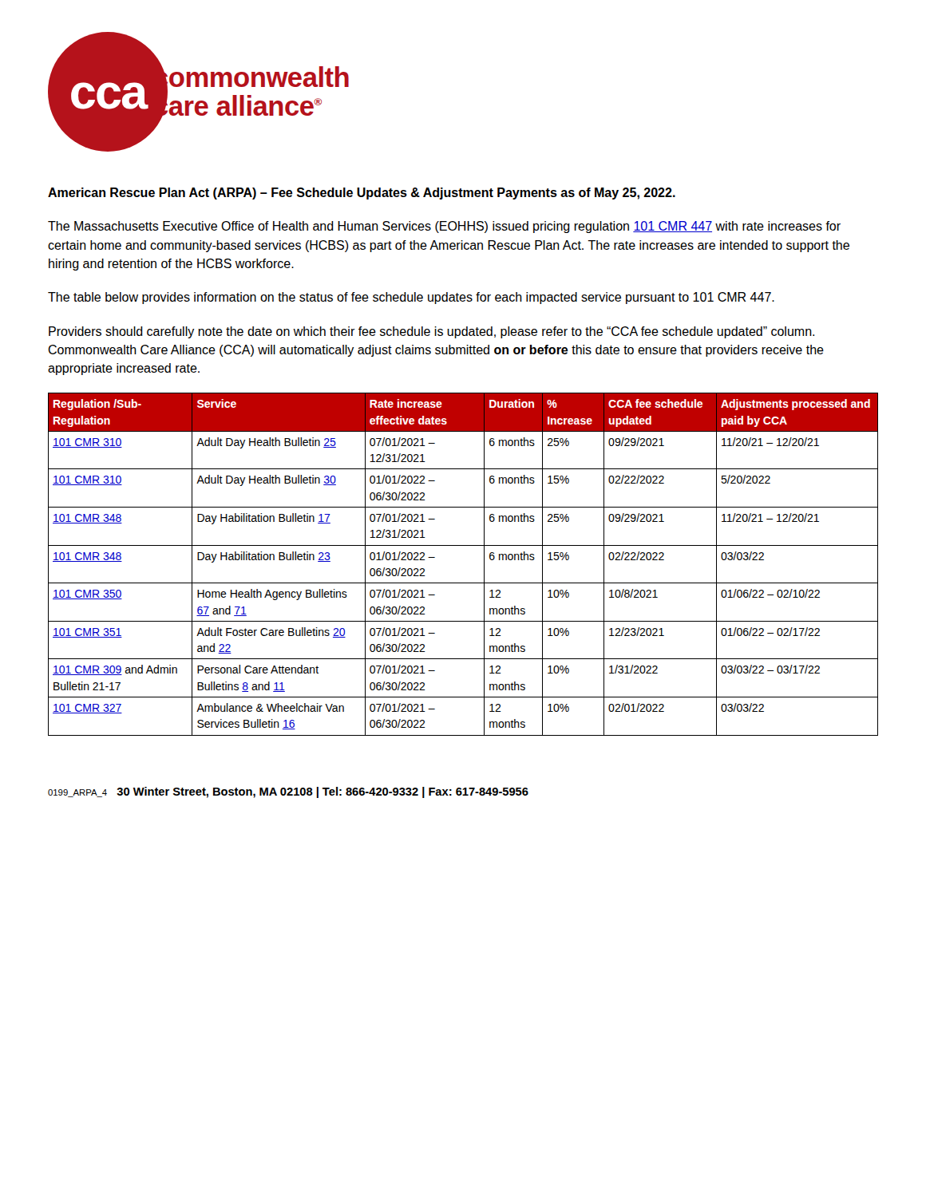cca
commonwealth
care alliance®
American Rescue Plan Act (ARPA) – Fee Schedule Updates & Adjustment Payments as of May 25, 2022.
The Massachusetts Executive Office of Health and Human Services (EOHHS) issued pricing regulation 101 CMR 447 with rate increases for certain home and community-based services (HCBS) as part of the American Rescue Plan Act. The rate increases are intended to support the hiring and retention of the HCBS workforce.
The table below provides information on the status of fee schedule updates for each impacted service pursuant to 101 CMR 447.
Providers should carefully note the date on which their fee schedule is updated, please refer to the “CCA fee schedule updated” column. Commonwealth Care Alliance (CCA) will automatically adjust claims submitted on or before this date to ensure that providers receive the appropriate increased rate.
| Regulation /Sub-Regulation | Service | Rate increase effective dates | Duration | % Increase | CCA fee schedule updated | Adjustments processed and paid by CCA |
| --- | --- | --- | --- | --- | --- | --- |
| 101 CMR 310 | Adult Day Health Bulletin 25 | 07/01/2021 – 12/31/2021 | 6 months | 25% | 09/29/2021 | 11/20/21 – 12/20/21 |
| 101 CMR 310 | Adult Day Health Bulletin 30 | 01/01/2022 – 06/30/2022 | 6 months | 15% | 02/22/2022 | 5/20/2022 |
| 101 CMR 348 | Day Habilitation Bulletin 17 | 07/01/2021 – 12/31/2021 | 6 months | 25% | 09/29/2021 | 11/20/21 – 12/20/21 |
| 101 CMR 348 | Day Habilitation Bulletin 23 | 01/01/2022 – 06/30/2022 | 6 months | 15% | 02/22/2022 | 03/03/22 |
| 101 CMR 350 | Home Health Agency Bulletins 67 and 71 | 07/01/2021 – 06/30/2022 | 12 months | 10% | 10/8/2021 | 01/06/22 – 02/10/22 |
| 101 CMR 351 | Adult Foster Care Bulletins 20 and 22 | 07/01/2021 – 06/30/2022 | 12 months | 10% | 12/23/2021 | 01/06/22 – 02/17/22 |
| 101 CMR 309 and Admin Bulletin 21-17 | Personal Care Attendant Bulletins 8 and 11 | 07/01/2021 – 06/30/2022 | 12 months | 10% | 1/31/2022 | 03/03/22 – 03/17/22 |
| 101 CMR 327 | Ambulance & Wheelchair Van Services Bulletin 16 | 07/01/2021 – 06/30/2022 | 12 months | 10% | 02/01/2022 | 03/03/22 |
0199_ARPA_4 30 Winter Street, Boston, MA 02108 | Tel: 866-420-9332 | Fax: 617-849-5956